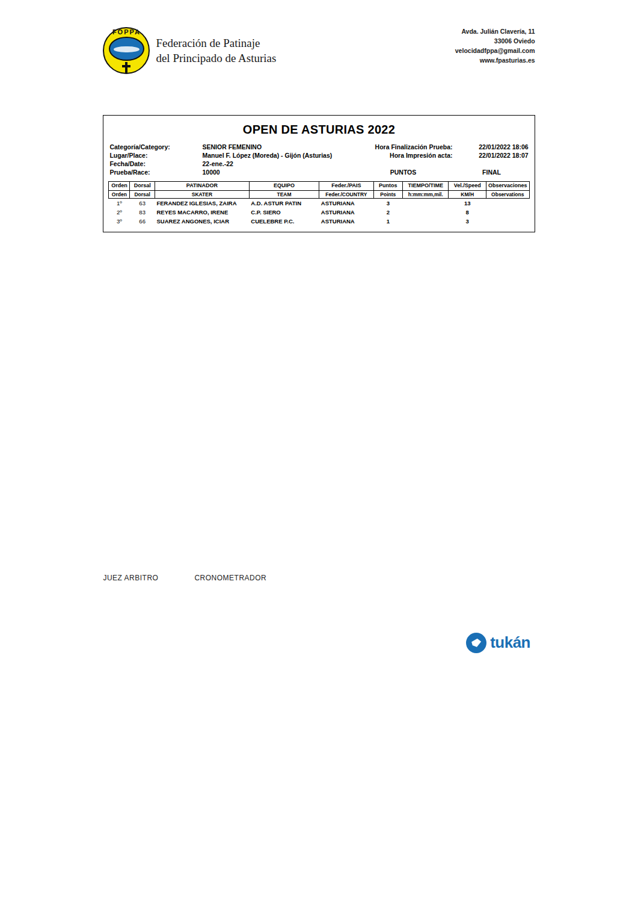FOPPA
Federación de Patinaje del Principado de Asturias
Avda. Julián Clavería, 11
33006 Oviedo
velocidadfppa@gmail.com
www.fpasturias.es
OPEN DE ASTURIAS 2022
| Categoría/Category: | SENIOR FEMENINO | Hora Finalización Prueba: | 22/01/2022 18:06 |
| Lugar/Place: | Manuel F. López (Moreda) - Gijón (Asturias) | Hora Impresión acta: | 22/01/2022 18:07 |
| Fecha/Date: | 22-ene.-22 | | |
| Prueba/Race: | 10000 | PUNTOS | FINAL |
| Orden | Dorsal | PATINADOR | EQUIPO | Feder./PAIS | Puntos | TIEMPO/TIME | Vel./Speed | Observaciones |
| --- | --- | --- | --- | --- | --- | --- | --- | --- |
| Orden | Dorsal | SKATER | TEAM | Feder./COUNTRY | Points | h:mm:mm,mil. | KM/H | Observations |
| 1º | 63 | FERANDEZ IGLESIAS, ZAIRA | A.D. ASTUR PATIN | ASTURIANA | 3 | | 13 | |
| 2º | 83 | REYES MACARRO, IRENE | C.P. SIERO | ASTURIANA | 2 | | 8 | |
| 3º | 66 | SUAREZ ANGONES, ICIAR | CUELEBRE P.C. | ASTURIANA | 1 | | 3 | |
JUEZ ARBITRO
CRONOMETRADOR
tukán